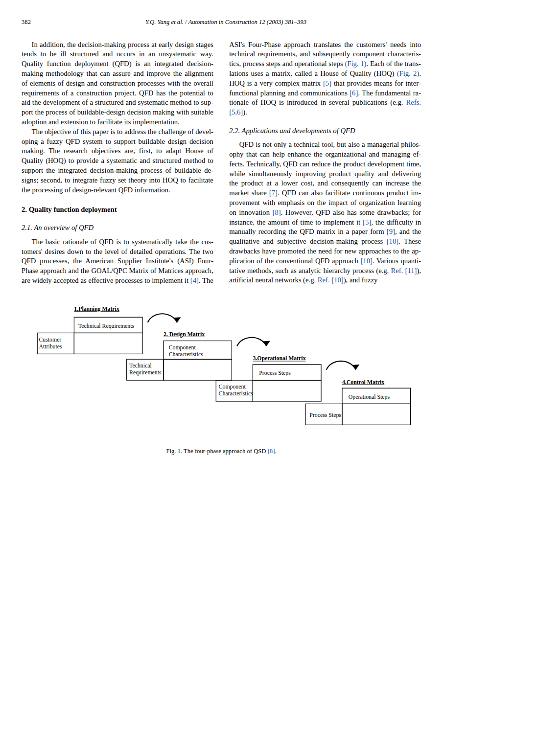382 Y.Q. Yang et al. / Automation in Construction 12 (2003) 381–393
In addition, the decision-making process at early design stages tends to be ill structured and occurs in an unsystematic way. Quality function deployment (QFD) is an integrated decision-making methodology that can assure and improve the alignment of elements of design and construction processes with the overall requirements of a construction project. QFD has the potential to aid the development of a structured and systematic method to support the process of buildable-design decision making with suitable adoption and extension to facilitate its implementation.
The objective of this paper is to address the challenge of developing a fuzzy QFD system to support buildable design decision making. The research objectives are, first, to adapt House of Quality (HOQ) to provide a systematic and structured method to support the integrated decision-making process of buildable designs; second, to integrate fuzzy set theory into HOQ to facilitate the processing of design-relevant QFD information.
2. Quality function deployment
2.1. An overview of QFD
The basic rationale of QFD is to systematically take the customers' desires down to the level of detailed operations. The two QFD processes, the American Supplier Institute's (ASI) Four-Phase approach and the GOAL/QPC Matrix of Matrices approach, are widely accepted as effective processes to implement it [4]. The ASI's Four-Phase approach translates the customers' needs into technical requirements, and subsequently component characteristics, process steps and operational steps (Fig. 1). Each of the translations uses a matrix, called a House of Quality (HOQ) (Fig. 2). HOQ is a very complex matrix [5] that provides means for interfunctional planning and communications [6]. The fundamental rationale of HOQ is introduced in several publications (e.g. Refs. [5,6]).
2.2. Applications and developments of QFD
QFD is not only a technical tool, but also a managerial philosophy that can help enhance the organizational and managing effects. Technically, QFD can reduce the product development time, while simultaneously improving product quality and delivering the product at a lower cost, and consequently can increase the market share [7]. QFD can also facilitate continuous product improvement with emphasis on the impact of organization learning on innovation [8]. However, QFD also has some drawbacks; for instance, the amount of time to implement it [5], the difficulty in manually recording the QFD matrix in a paper form [9], and the qualitative and subjective decision-making process [10]. These drawbacks have promoted the need for new approaches to the application of the conventional QFD approach [10]. Various quantitative methods, such as analytic hierarchy process (e.g. Ref. [11]), artificial neural networks (e.g. Ref. [10]), and fuzzy
Technical Requirements Customer Attributes Component Characteristics Technical Requirements Process Steps Component Characteristics Operational Steps Process Steps 1.Planning Matrix 2. Design Matrix 3.Operational Matrix 4.Control Matrix
Fig. 1. The four-phase approach of QSD [8].